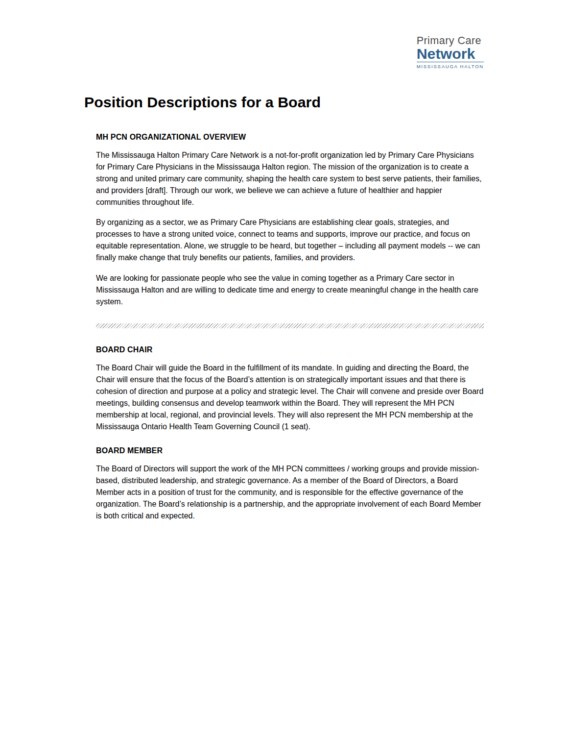Primary Care
Network
MISSISSAUGA HALTON
Position Descriptions for a Board
MH PCN ORGANIZATIONAL OVERVIEW
The Mississauga Halton Primary Care Network is a not-for-profit organization led by Primary Care Physicians for Primary Care Physicians in the Mississauga Halton region. The mission of the organization is to create a strong and united primary care community, shaping the health care system to best serve patients, their families, and providers [draft]. Through our work, we believe we can achieve a future of healthier and happier communities throughout life.
By organizing as a sector, we as Primary Care Physicians are establishing clear goals, strategies, and processes to have a strong united voice, connect to teams and supports, improve our practice, and focus on equitable representation. Alone, we struggle to be heard, but together – including all payment models -- we can finally make change that truly benefits our patients, families, and providers.
We are looking for passionate people who see the value in coming together as a Primary Care sector in Mississauga Halton and are willing to dedicate time and energy to create meaningful change in the health care system.
BOARD CHAIR
The Board Chair will guide the Board in the fulfillment of its mandate. In guiding and directing the Board, the Chair will ensure that the focus of the Board’s attention is on strategically important issues and that there is cohesion of direction and purpose at a policy and strategic level. The Chair will convene and preside over Board meetings, building consensus and develop teamwork within the Board. They will represent the MH PCN membership at local, regional, and provincial levels. They will also represent the MH PCN membership at the Mississauga Ontario Health Team Governing Council (1 seat).
BOARD MEMBER
The Board of Directors will support the work of the MH PCN committees / working groups and provide mission-based, distributed leadership, and strategic governance. As a member of the Board of Directors, a Board Member acts in a position of trust for the community, and is responsible for the effective governance of the organization. The Board’s relationship is a partnership, and the appropriate involvement of each Board Member is both critical and expected.